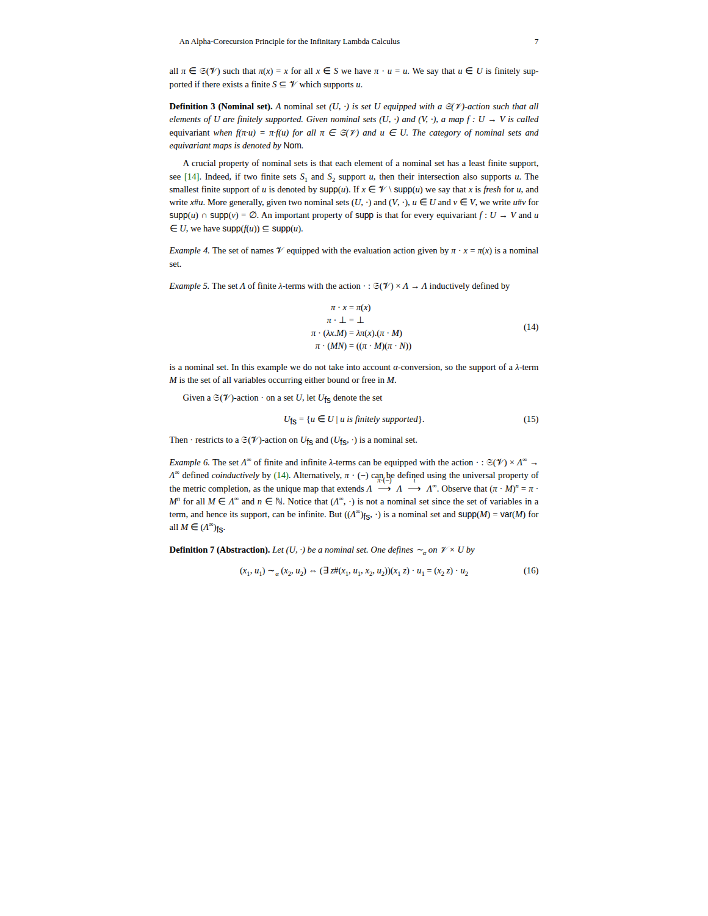An Alpha-Corecursion Principle for the Infinitary Lambda Calculus 7
all π ∈ 𝔖(𝒱) such that π(x) = x for all x ∈ S we have π · u = u. We say that u ∈ U is finitely supported if there exists a finite S ⊆ 𝒱 which supports u.
Definition 3 (Nominal set). A nominal set (U, ·) is set U equipped with a 𝔖(𝒱)-action such that all elements of U are finitely supported. Given nominal sets (U, ·) and (V, ·), a map f : U → V is called equivariant when f(π·u) = π·f(u) for all π ∈ 𝔖(𝒱) and u ∈ U. The category of nominal sets and equivariant maps is denoted by Nom.
A crucial property of nominal sets is that each element of a nominal set has a least finite support, see [14]. Indeed, if two finite sets S1 and S2 support u, then their intersection also supports u. The smallest finite support of u is denoted by supp(u). If x ∈ 𝒱 \ supp(u) we say that x is fresh for u, and write x#u. More generally, given two nominal sets (U, ·) and (V, ·), u ∈ U and v ∈ V, we write u#v for supp(u) ∩ supp(v) = ∅. An important property of supp is that for every equivariant f : U → V and u ∈ U, we have supp(f(u)) ⊆ supp(u).
Example 4. The set of names 𝒱 equipped with the evaluation action given by π · x = π(x) is a nominal set.
Example 5. The set Λ of finite λ-terms with the action · : 𝔖(𝒱) × Λ → Λ inductively defined by
π · x = π(x)
π · ⊥ = ⊥
π · (λx.M) = λπ(x).(π · M)
π · (MN) = ((π · M)(π · N))
(14)
is a nominal set. In this example we do not take into account α-conversion, so the support of a λ-term M is the set of all variables occurring either bound or free in M.
Given a 𝔖(𝒱)-action · on a set U, let Ufs denote the set
Ufs = {u ∈ U | u is finitely supported}.
(15)
Then · restricts to a 𝔖(𝒱)-action on Ufs and (Ufs, ·) is a nominal set.
Example 6. The set Λ∞ of finite and infinite λ-terms can be equipped with the action · : 𝔖(𝒱) × Λ∞ → Λ∞ defined coinductively by (14). Alternatively, π · (−) can be defined using the universal property of the metric completion, as the unique map that extends Λ π·(−)⟶ Λ ι⟶ Λ∞. Observe that (π · M)n = π · Mn for all M ∈ Λ∞ and n ∈ ℕ. Notice that (Λ∞, ·) is not a nominal set since the set of variables in a term, and hence its support, can be infinite. But ((Λ∞)fs, ·) is a nominal set and supp(M) = var(M) for all M ∈ (Λ∞)fs.
Definition 7 (Abstraction). Let (U, ·) be a nominal set. One defines ∼α on 𝒱 × U by
(x1, u1) ∼α (x2, u2) ⇔ (∃ z#(x1, u1, x2, u2))(x1 z) · u1 = (x2 z) · u2
(16)